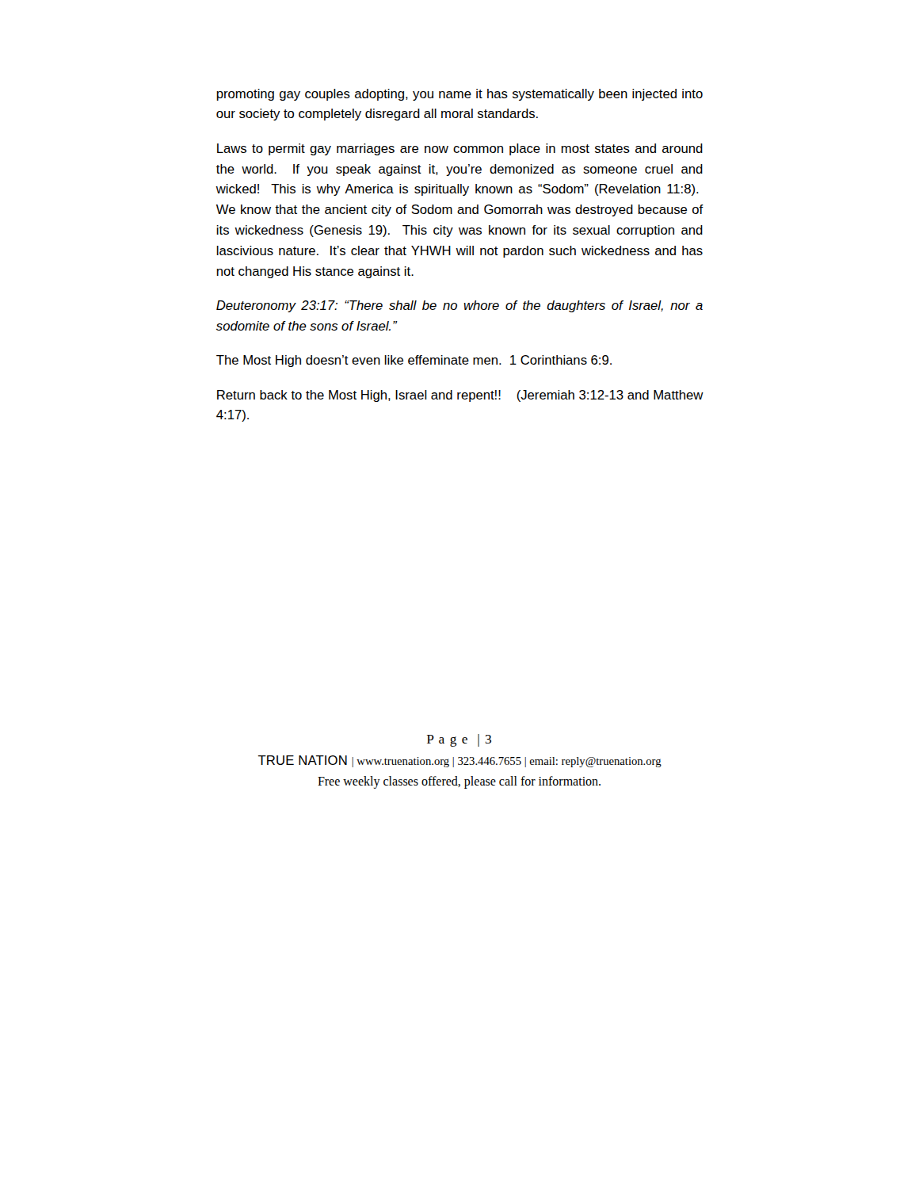promoting gay couples adopting, you name it has systematically been injected into our society to completely disregard all moral standards.
Laws to permit gay marriages are now common place in most states and around the world. If you speak against it, you’re demonized as someone cruel and wicked! This is why America is spiritually known as “Sodom” (Revelation 11:8). We know that the ancient city of Sodom and Gomorrah was destroyed because of its wickedness (Genesis 19). This city was known for its sexual corruption and lascivious nature. It’s clear that YHWH will not pardon such wickedness and has not changed His stance against it.
Deuteronomy 23:17: “There shall be no whore of the daughters of Israel, nor a sodomite of the sons of Israel.”
The Most High doesn’t even like effeminate men. 1 Corinthians 6:9.
Return back to the Most High, Israel and repent!! (Jeremiah 3:12-13 and Matthew 4:17).
P a g e | 3
TRUE NATION | www.truenation.org | 323.446.7655 | email: reply@truenation.org
Free weekly classes offered, please call for information.